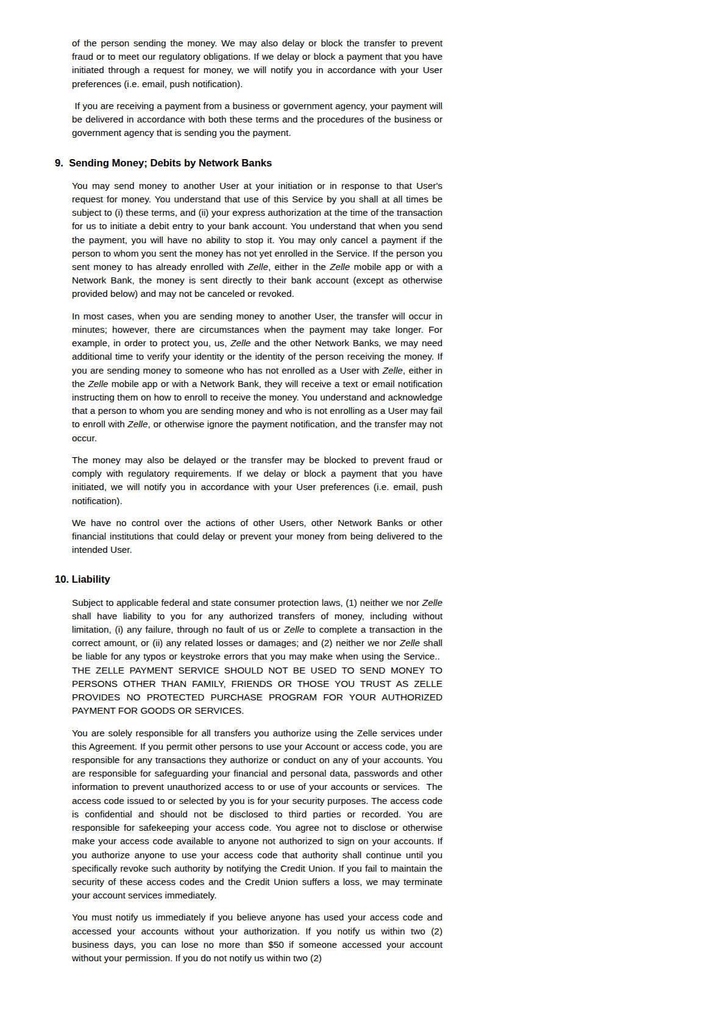of the person sending the money. We may also delay or block the transfer to prevent fraud or to meet our regulatory obligations. If we delay or block a payment that you have initiated through a request for money, we will notify you in accordance with your User preferences (i.e. email, push notification).
If you are receiving a payment from a business or government agency, your payment will be delivered in accordance with both these terms and the procedures of the business or government agency that is sending you the payment.
9. Sending Money; Debits by Network Banks
You may send money to another User at your initiation or in response to that User's request for money. You understand that use of this Service by you shall at all times be subject to (i) these terms, and (ii) your express authorization at the time of the transaction for us to initiate a debit entry to your bank account. You understand that when you send the payment, you will have no ability to stop it. You may only cancel a payment if the person to whom you sent the money has not yet enrolled in the Service. If the person you sent money to has already enrolled with Zelle, either in the Zelle mobile app or with a Network Bank, the money is sent directly to their bank account (except as otherwise provided below) and may not be canceled or revoked.
In most cases, when you are sending money to another User, the transfer will occur in minutes; however, there are circumstances when the payment may take longer. For example, in order to protect you, us, Zelle and the other Network Banks, we may need additional time to verify your identity or the identity of the person receiving the money. If you are sending money to someone who has not enrolled as a User with Zelle, either in the Zelle mobile app or with a Network Bank, they will receive a text or email notification instructing them on how to enroll to receive the money. You understand and acknowledge that a person to whom you are sending money and who is not enrolling as a User may fail to enroll with Zelle, or otherwise ignore the payment notification, and the transfer may not occur.
The money may also be delayed or the transfer may be blocked to prevent fraud or comply with regulatory requirements. If we delay or block a payment that you have initiated, we will notify you in accordance with your User preferences (i.e. email, push notification).
We have no control over the actions of other Users, other Network Banks or other financial institutions that could delay or prevent your money from being delivered to the intended User.
10. Liability
Subject to applicable federal and state consumer protection laws, (1) neither we nor Zelle shall have liability to you for any authorized transfers of money, including without limitation, (i) any failure, through no fault of us or Zelle to complete a transaction in the correct amount, or (ii) any related losses or damages; and (2) neither we nor Zelle shall be liable for any typos or keystroke errors that you may make when using the Service.. THE ZELLE PAYMENT SERVICE SHOULD NOT BE USED TO SEND MONEY TO PERSONS OTHER THAN FAMILY, FRIENDS OR THOSE YOU TRUST AS ZELLE PROVIDES NO PROTECTED PURCHASE PROGRAM FOR YOUR AUTHORIZED PAYMENT FOR GOODS OR SERVICES.
You are solely responsible for all transfers you authorize using the Zelle services under this Agreement. If you permit other persons to use your Account or access code, you are responsible for any transactions they authorize or conduct on any of your accounts. You are responsible for safeguarding your financial and personal data, passwords and other information to prevent unauthorized access to or use of your accounts or services. The access code issued to or selected by you is for your security purposes. The access code is confidential and should not be disclosed to third parties or recorded. You are responsible for safekeeping your access code. You agree not to disclose or otherwise make your access code available to anyone not authorized to sign on your accounts. If you authorize anyone to use your access code that authority shall continue until you specifically revoke such authority by notifying the Credit Union. If you fail to maintain the security of these access codes and the Credit Union suffers a loss, we may terminate your account services immediately.
You must notify us immediately if you believe anyone has used your access code and accessed your accounts without your authorization. If you notify us within two (2) business days, you can lose no more than $50 if someone accessed your account without your permission. If you do not notify us within two (2)